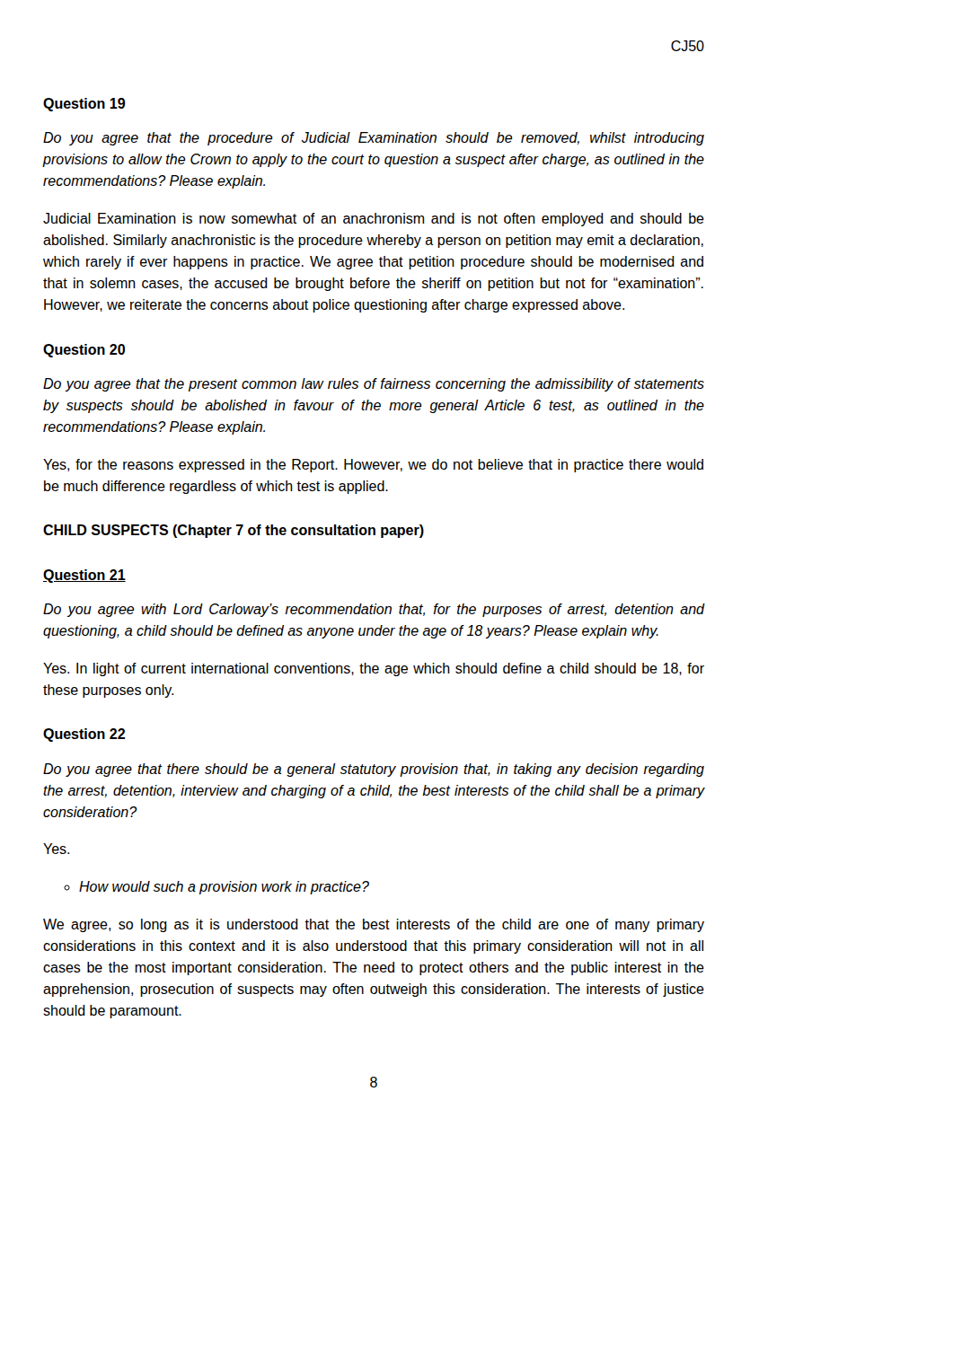CJ50
Question 19
Do you agree that the procedure of Judicial Examination should be removed, whilst introducing provisions to allow the Crown to apply to the court to question a suspect after charge, as outlined in the recommendations? Please explain.
Judicial Examination is now somewhat of an anachronism and is not often employed and should be abolished. Similarly anachronistic is the procedure whereby a person on petition may emit a declaration, which rarely if ever happens in practice. We agree that petition procedure should be modernised and that in solemn cases, the accused be brought before the sheriff on petition but not for “examination”. However, we reiterate the concerns about police questioning after charge expressed above.
Question 20
Do you agree that the present common law rules of fairness concerning the admissibility of statements by suspects should be abolished in favour of the more general Article 6 test, as outlined in the recommendations? Please explain.
Yes, for the reasons expressed in the Report. However, we do not believe that in practice there would be much difference regardless of which test is applied.
CHILD SUSPECTS (Chapter 7 of the consultation paper)
Question 21
Do you agree with Lord Carloway’s recommendation that, for the purposes of arrest, detention and questioning, a child should be defined as anyone under the age of 18 years? Please explain why.
Yes. In light of current international conventions, the age which should define a child should be 18, for these purposes only.
Question 22
Do you agree that there should be a general statutory provision that, in taking any decision regarding the arrest, detention, interview and charging of a child, the best interests of the child shall be a primary consideration?
Yes.
How would such a provision work in practice?
We agree, so long as it is understood that the best interests of the child are one of many primary considerations in this context and it is also understood that this primary consideration will not in all cases be the most important consideration. The need to protect others and the public interest in the apprehension, prosecution of suspects may often outweigh this consideration. The interests of justice should be paramount.
8